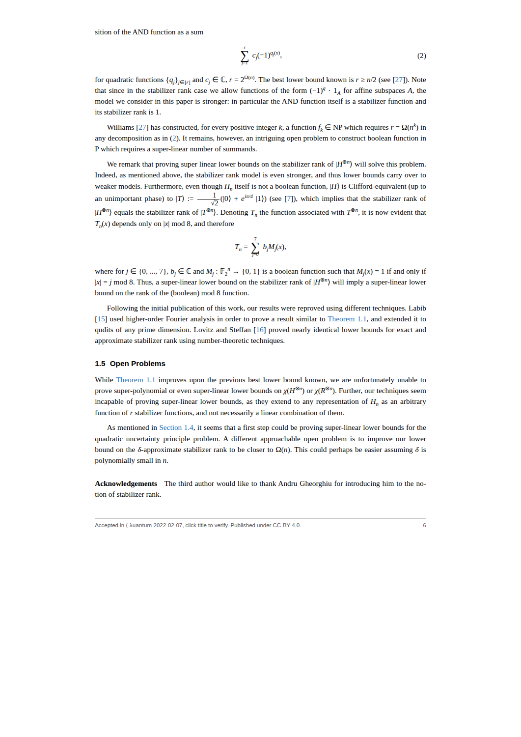sition of the AND function as a sum
r∑j=1 cj(−1)qj(x), (2)
for quadratic functions {qj}j∈[r] and cj ∈ ℂ, r = 2Ω(n). The best lower bound known is r ≥ n/2 (see [27]). Note that since in the stabilizer rank case we allow functions of the form (−1)q · 1A for affine subspaces A, the model we consider in this paper is stronger: in particular the AND function itself is a stabilizer function and its stabilizer rank is 1.
Williams [27] has constructed, for every positive integer k, a function fk ∈ NP which requires r = Ω(nk) in any decomposition as in (2). It remains, however, an intriguing open problem to construct boolean function in P which requires a super-linear number of summands.
We remark that proving super linear lower bounds on the stabilizer rank of |H⊗n⟩ will solve this problem. Indeed, as mentioned above, the stabilizer rank model is even stronger, and thus lower bounds carry over to weaker models. Furthermore, even though Hn itself is not a boolean function, |H⟩ is Clifford-equivalent (up to an unimportant phase) to |T⟩ := 1√2(|0⟩ + eiπ/4 |1⟩) (see [7]), which implies that the stabilizer rank of |H⊗n⟩ equals the stabilizer rank of |T⊗n⟩. Denoting Tn the function associated with T⊗n, it is now evident that Tn(x) depends only on |x| mod 8, and therefore
Tn = 7∑j=0 bjMj(x),
where for j ∈ {0, ..., 7}, bj ∈ ℂ and Mj : 𝔽2n → {0, 1} is a boolean function such that Mj(x) = 1 if and only if |x| = j mod 8. Thus, a super-linear lower bound on the stabilizer rank of |H⊗n⟩ will imply a super-linear lower bound on the rank of the (boolean) mod 8 function.
Following the initial publication of this work, our results were reproved using different techniques. Labib [15] used higher-order Fourier analysis in order to prove a result similar to Theorem 1.1, and extended it to qudits of any prime dimension. Lovitz and Steffan [16] proved nearly identical lower bounds for exact and approximate stabilizer rank using number-theoretic techniques.
1.5 Open Problems
While Theorem 1.1 improves upon the previous best lower bound known, we are unfortunately unable to prove super-polynomial or even super-linear lower bounds on χ(H⊗n) or χ(R⊗n). Further, our techniques seem incapable of proving super-linear lower bounds, as they extend to any representation of Hn as an arbitrary function of r stabilizer functions, and not necessarily a linear combination of them.
As mentioned in Section 1.4, it seems that a first step could be proving super-linear lower bounds for the quadratic uncertainty principle problem. A different approachable open problem is to improve our lower bound on the δ-approximate stabilizer rank to be closer to Ω(n). This could perhaps be easier assuming δ is polynomially small in n.
Acknowledgements The third author would like to thank Andru Gheorghiu for introducing him to the notion of stabilizer rank.
Accepted in ⟨ λuantum 2022-02-07, click title to verify. Published under CC-BY 4.0. 6